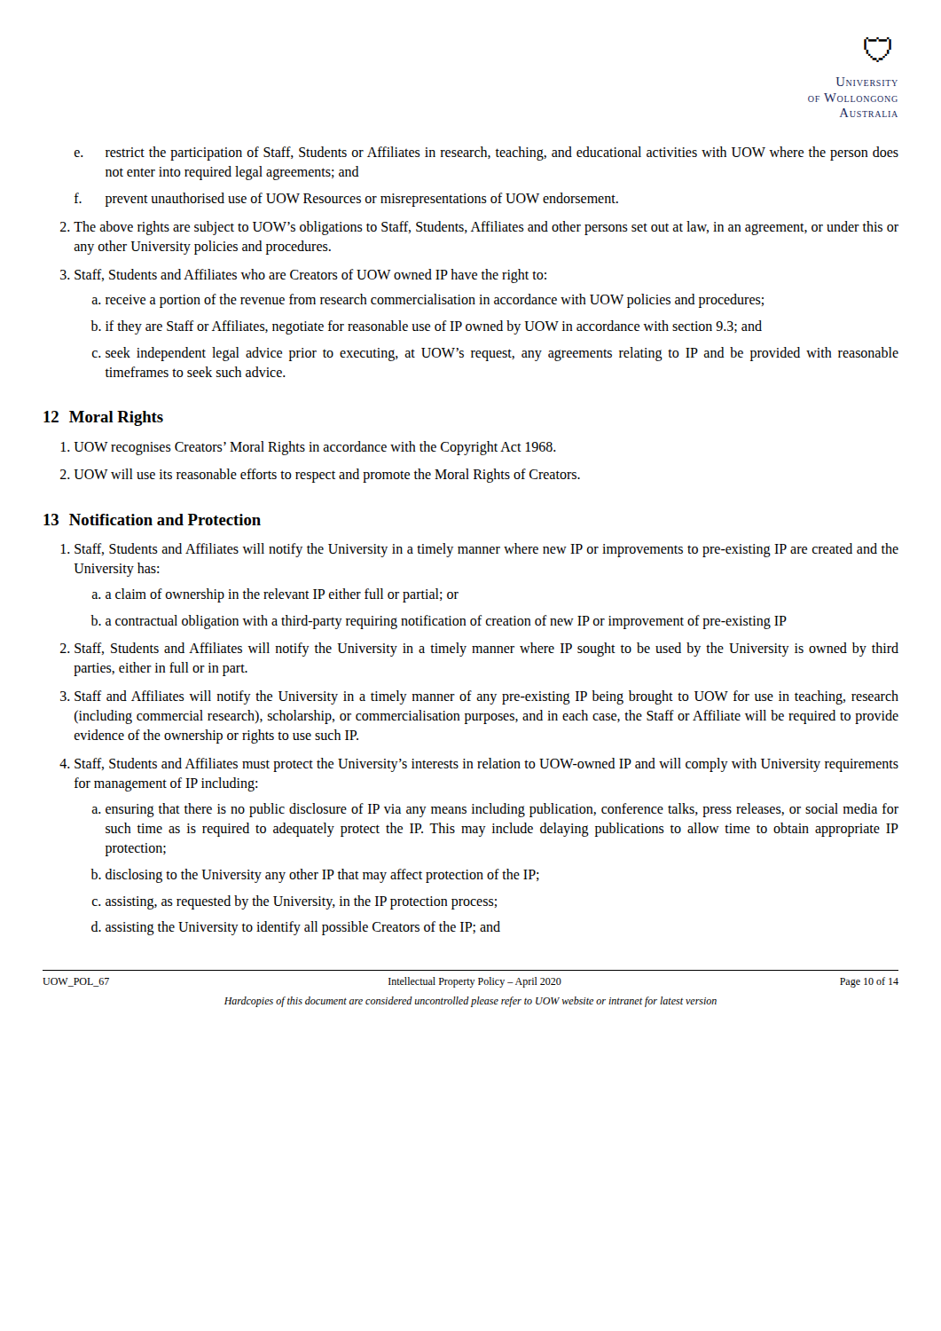🛡
University
of Wollongong
Australia
e. restrict the participation of Staff, Students or Affiliates in research, teaching, and educational activities with UOW where the person does not enter into required legal agreements; and
f. prevent unauthorised use of UOW Resources or misrepresentations of UOW endorsement.
The above rights are subject to UOW’s obligations to Staff, Students, Affiliates and other persons set out at law, in an agreement, or under this or any other University policies and procedures.
Staff, Students and Affiliates who are Creators of UOW owned IP have the right to:
receive a portion of the revenue from research commercialisation in accordance with UOW policies and procedures;
if they are Staff or Affiliates, negotiate for reasonable use of IP owned by UOW in accordance with section 9.3; and
seek independent legal advice prior to executing, at UOW’s request, any agreements relating to IP and be provided with reasonable timeframes to seek such advice.
12 Moral Rights
UOW recognises Creators’ Moral Rights in accordance with the Copyright Act 1968.
UOW will use its reasonable efforts to respect and promote the Moral Rights of Creators.
13 Notification and Protection
Staff, Students and Affiliates will notify the University in a timely manner where new IP or improvements to pre-existing IP are created and the University has:
a claim of ownership in the relevant IP either full or partial; or
a contractual obligation with a third-party requiring notification of creation of new IP or improvement of pre-existing IP
Staff, Students and Affiliates will notify the University in a timely manner where IP sought to be used by the University is owned by third parties, either in full or in part.
Staff and Affiliates will notify the University in a timely manner of any pre-existing IP being brought to UOW for use in teaching, research (including commercial research), scholarship, or commercialisation purposes, and in each case, the Staff or Affiliate will be required to provide evidence of the ownership or rights to use such IP.
Staff, Students and Affiliates must protect the University’s interests in relation to UOW-owned IP and will comply with University requirements for management of IP including:
ensuring that there is no public disclosure of IP via any means including publication, conference talks, press releases, or social media for such time as is required to adequately protect the IP. This may include delaying publications to allow time to obtain appropriate IP protection;
disclosing to the University any other IP that may affect protection of the IP;
assisting, as requested by the University, in the IP protection process;
assisting the University to identify all possible Creators of the IP; and
UOW_POL_67 Intellectual Property Policy – April 2020 Page 10 of 14
Hardcopies of this document are considered uncontrolled please refer to UOW website or intranet for latest version